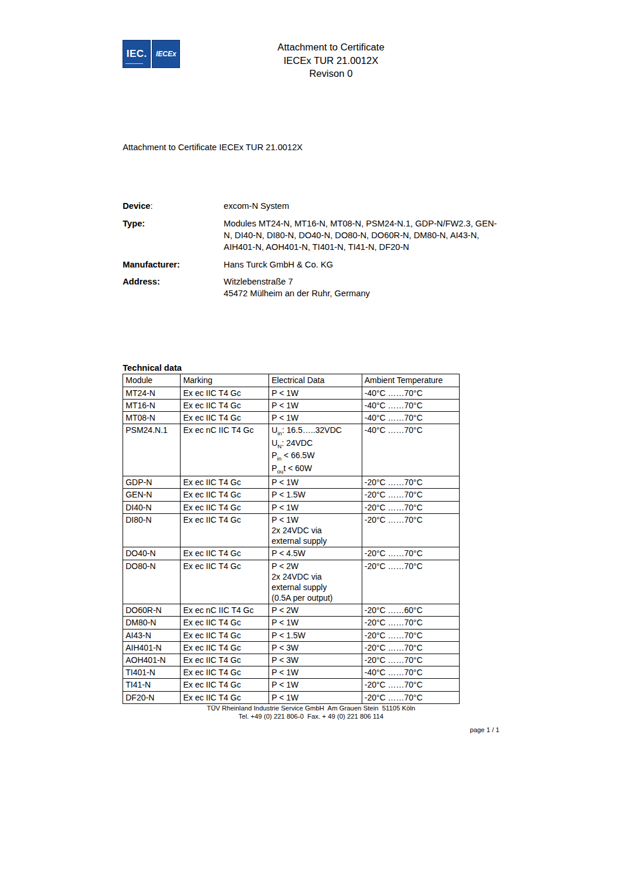IEC.
IECEx
Attachment to Certificate
IECEx TUR 21.0012X
Revison 0
Attachment to Certificate IECEx TUR 21.0012X
| Device : | excom-N System |
| Type: | Modules MT24-N, MT16-N, MT08-N, PSM24-N.1, GDP-N/FW2.3, GEN-N, DI40-N, DI80-N, DO40-N, DO80-N, DO60R-N, DM80-N, AI43-N, AIH401-N, AOH401-N, TI401-N, TI41-N, DF20-N |
| Manufacturer: | Hans Turck GmbH & Co. KG |
| Address: | Witzlebenstraße 7 45472 Mülheim an der Ruhr, Germany |
Technical data
| Module | Marking | Electrical Data | Ambient Temperature |
| --- | --- | --- | --- |
| MT24-N | Ex ec IIC T4 Gc | P < 1W | -40°C ……70°C |
| MT16-N | Ex ec IIC T4 Gc | P < 1W | -40°C ……70°C |
| MT08-N | Ex ec IIC T4 Gc | P < 1W | -40°C ……70°C |
| PSM24.N.1 | Ex ec nC IIC T4 Gc | U in : 16.5…..32VDC U N : 24VDC P in < 66.5W P ou t < 60W | -40°C ……70°C |
| GDP-N | Ex ec IIC T4 Gc | P < 1W | -20°C ……70°C |
| GEN-N | Ex ec IIC T4 Gc | P < 1.5W | -20°C ……70°C |
| DI40-N | Ex ec IIC T4 Gc | P < 1W | -20°C ……70°C |
| DI80-N | Ex ec IIC T4 Gc | P < 1W 2x 24VDC via external supply | -20°C ……70°C |
| DO40-N | Ex ec IIC T4 Gc | P < 4.5W | -20°C ……70°C |
| DO80-N | Ex ec IIC T4 Gc | P < 2W 2x 24VDC via external supply (0.5A per output) | -20°C ……70°C |
| DO60R-N | Ex ec nC IIC T4 Gc | P < 2W | -20°C ……60°C |
| DM80-N | Ex ec IIC T4 Gc | P < 1W | -20°C ……70°C |
| AI43-N | Ex ec IIC T4 Gc | P < 1.5W | -20°C ……70°C |
| AIH401-N | Ex ec IIC T4 Gc | P < 3W | -20°C ……70°C |
| AOH401-N | Ex ec IIC T4 Gc | P < 3W | -20°C ……70°C |
| TI401-N | Ex ec IIC T4 Gc | P < 1W | -40°C ……70°C |
| TI41-N | Ex ec IIC T4 Gc | P < 1W | -20°C ……70°C |
| DF20-N | Ex ec IIC T4 Gc | P < 1W | -20°C ……70°C |
TÜV Rheinland Industrie Service GmbH Am Grauen Stein 51105 Köln
Tel. +49 (0) 221 806-0 Fax. + 49 (0) 221 806 114 page 1 / 1